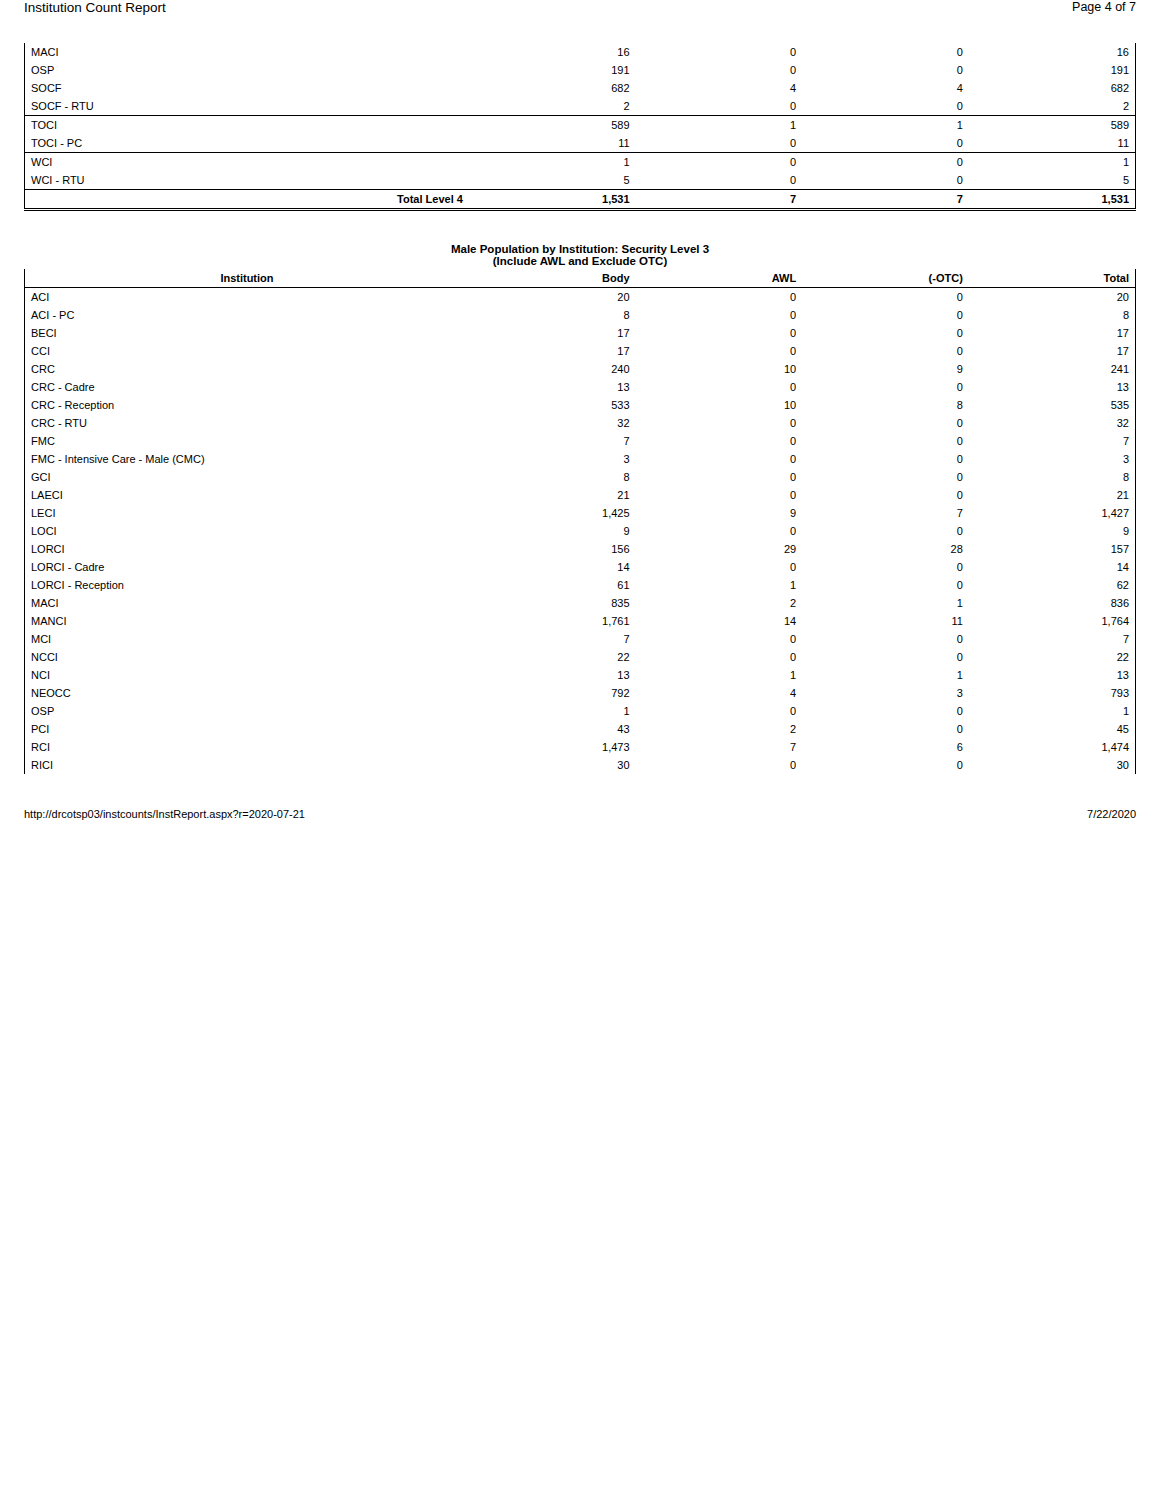Institution Count Report
Page 4 of 7
| MACI | 16 | 0 | 0 | 16 |
| OSP | 191 | 0 | 0 | 191 |
| SOCF | 682 | 4 | 4 | 682 |
| SOCF - RTU | 2 | 0 | 0 | 2 |
| TOCI | 589 | 1 | 1 | 589 |
| TOCI - PC | 11 | 0 | 0 | 11 |
| WCI | 1 | 0 | 0 | 1 |
| WCI - RTU | 5 | 0 | 0 | 5 |
| Total Level 4 | 1,531 | 7 | 7 | 1,531 |
Male Population by Institution: Security Level 3 (Include AWL and Exclude OTC)
| Institution | Body | AWL | (-OTC) | Total |
| --- | --- | --- | --- | --- |
| ACI | 20 | 0 | 0 | 20 |
| ACI - PC | 8 | 0 | 0 | 8 |
| BECI | 17 | 0 | 0 | 17 |
| CCI | 17 | 0 | 0 | 17 |
| CRC | 240 | 10 | 9 | 241 |
| CRC - Cadre | 13 | 0 | 0 | 13 |
| CRC - Reception | 533 | 10 | 8 | 535 |
| CRC - RTU | 32 | 0 | 0 | 32 |
| FMC | 7 | 0 | 0 | 7 |
| FMC - Intensive Care - Male (CMC) | 3 | 0 | 0 | 3 |
| GCI | 8 | 0 | 0 | 8 |
| LAECI | 21 | 0 | 0 | 21 |
| LECI | 1,425 | 9 | 7 | 1,427 |
| LOCI | 9 | 0 | 0 | 9 |
| LORCI | 156 | 29 | 28 | 157 |
| LORCI - Cadre | 14 | 0 | 0 | 14 |
| LORCI - Reception | 61 | 1 | 0 | 62 |
| MACI | 835 | 2 | 1 | 836 |
| MANCI | 1,761 | 14 | 11 | 1,764 |
| MCI | 7 | 0 | 0 | 7 |
| NCCI | 22 | 0 | 0 | 22 |
| NCI | 13 | 1 | 1 | 13 |
| NEOCC | 792 | 4 | 3 | 793 |
| OSP | 1 | 0 | 0 | 1 |
| PCI | 43 | 2 | 0 | 45 |
| RCI | 1,473 | 7 | 6 | 1,474 |
| RICI | 30 | 0 | 0 | 30 |
http://drcotsp03/instcounts/InstReport.aspx?r=2020-07-21
7/22/2020